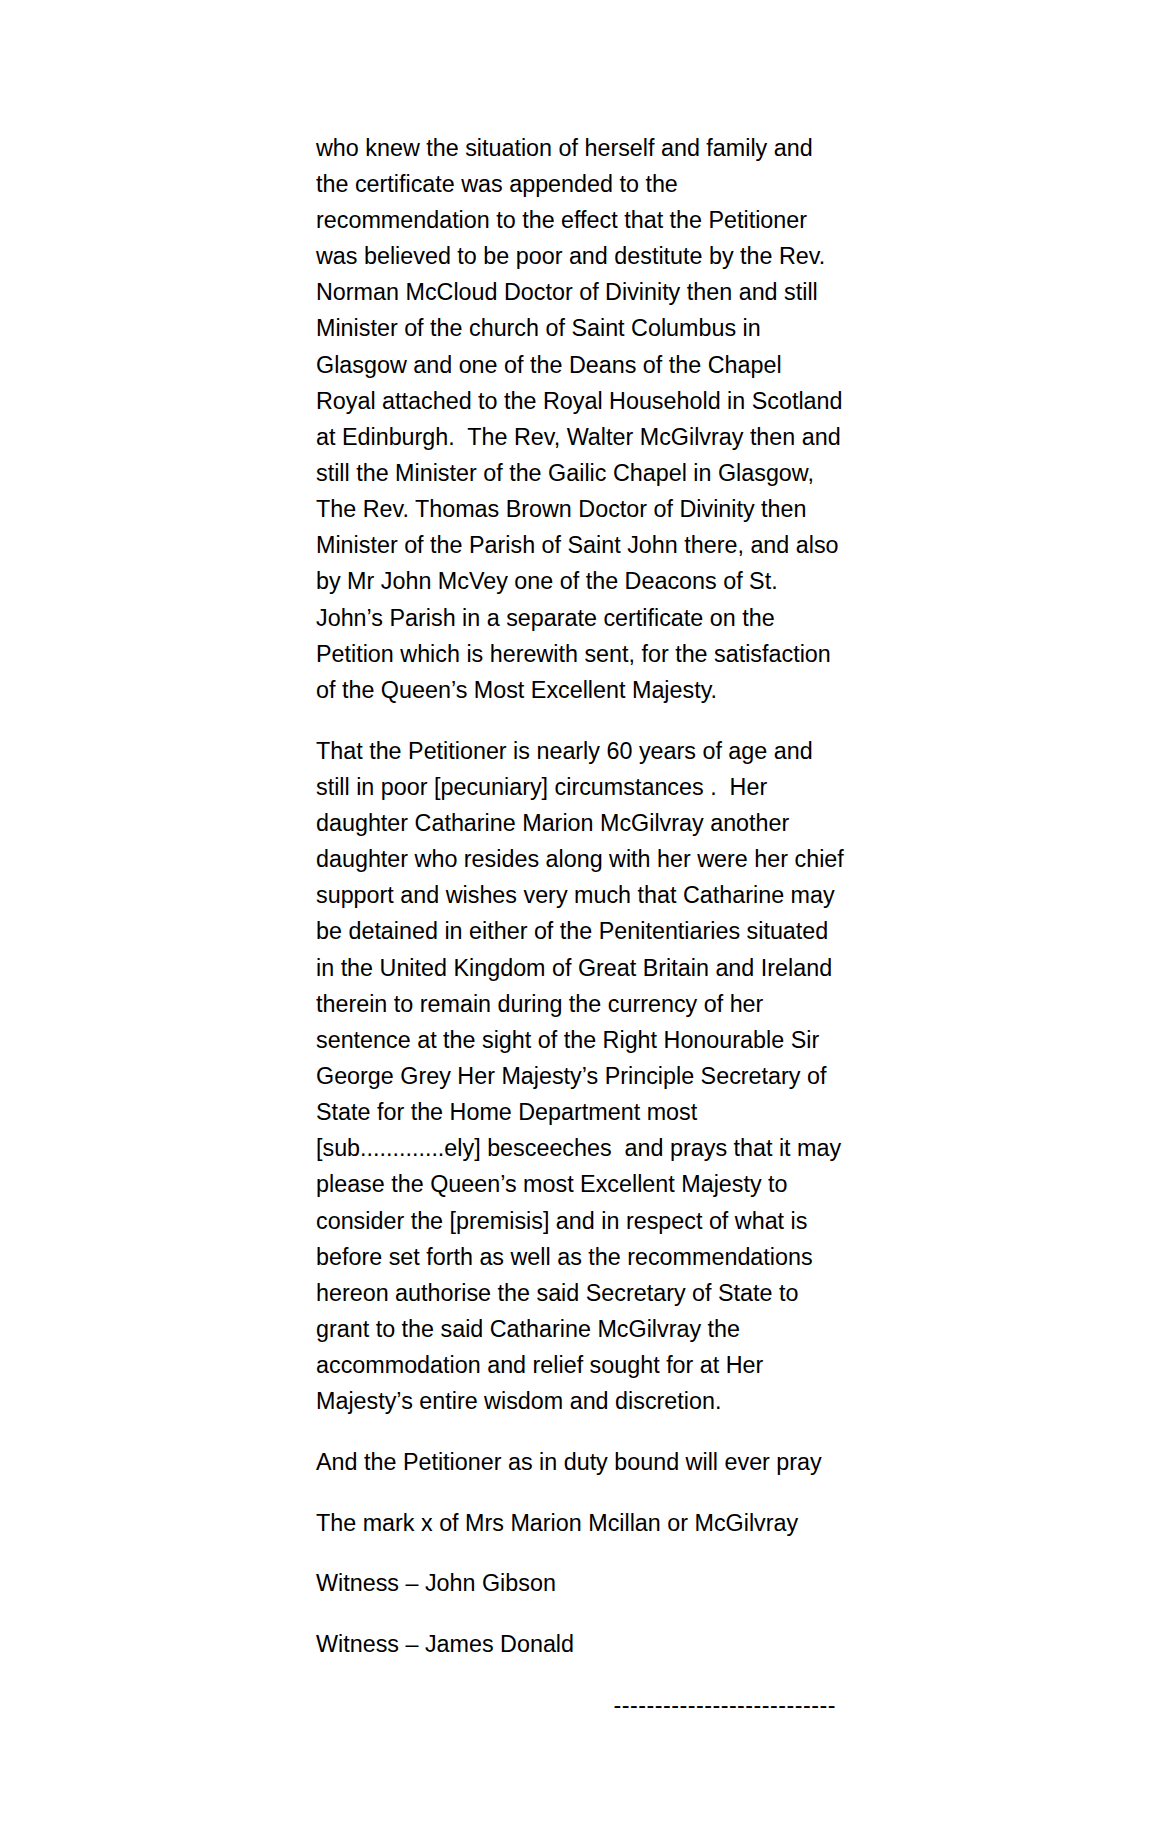who knew the situation of herself and family and the certificate was appended to the recommendation to the effect that the Petitioner was believed to be poor and destitute by the Rev. Norman McCloud Doctor of Divinity then and still Minister of the church of Saint Columbus in Glasgow and one of the Deans of the Chapel Royal attached to the Royal Household in Scotland at Edinburgh. The Rev, Walter McGilvray then and still the Minister of the Gailic Chapel in Glasgow, The Rev. Thomas Brown Doctor of Divinity then Minister of the Parish of Saint John there, and also by Mr John McVey one of the Deacons of St. John’s Parish in a separate certificate on the Petition which is herewith sent, for the satisfaction of the Queen’s Most Excellent Majesty.
That the Petitioner is nearly 60 years of age and still in poor [pecuniary] circumstances . Her daughter Catharine Marion McGilvray another daughter who resides along with her were her chief support and wishes very much that Catharine may be detained in either of the Penitentiaries situated in the United Kingdom of Great Britain and Ireland therein to remain during the currency of her sentence at the sight of the Right Honourable Sir George Grey Her Majesty’s Principle Secretary of State for the Home Department most [sub.............ely] besceeches and prays that it may please the Queen’s most Excellent Majesty to consider the [premisis] and in respect of what is before set forth as well as the recommendations hereon authorise the said Secretary of State to grant to the said Catharine McGilvray the accommodation and relief sought for at Her Majesty’s entire wisdom and discretion.
And the Petitioner as in duty bound will ever pray
The mark x of Mrs Marion Mcillan or McGilvray
Witness – John Gibson
Witness – James Donald
---------------------------